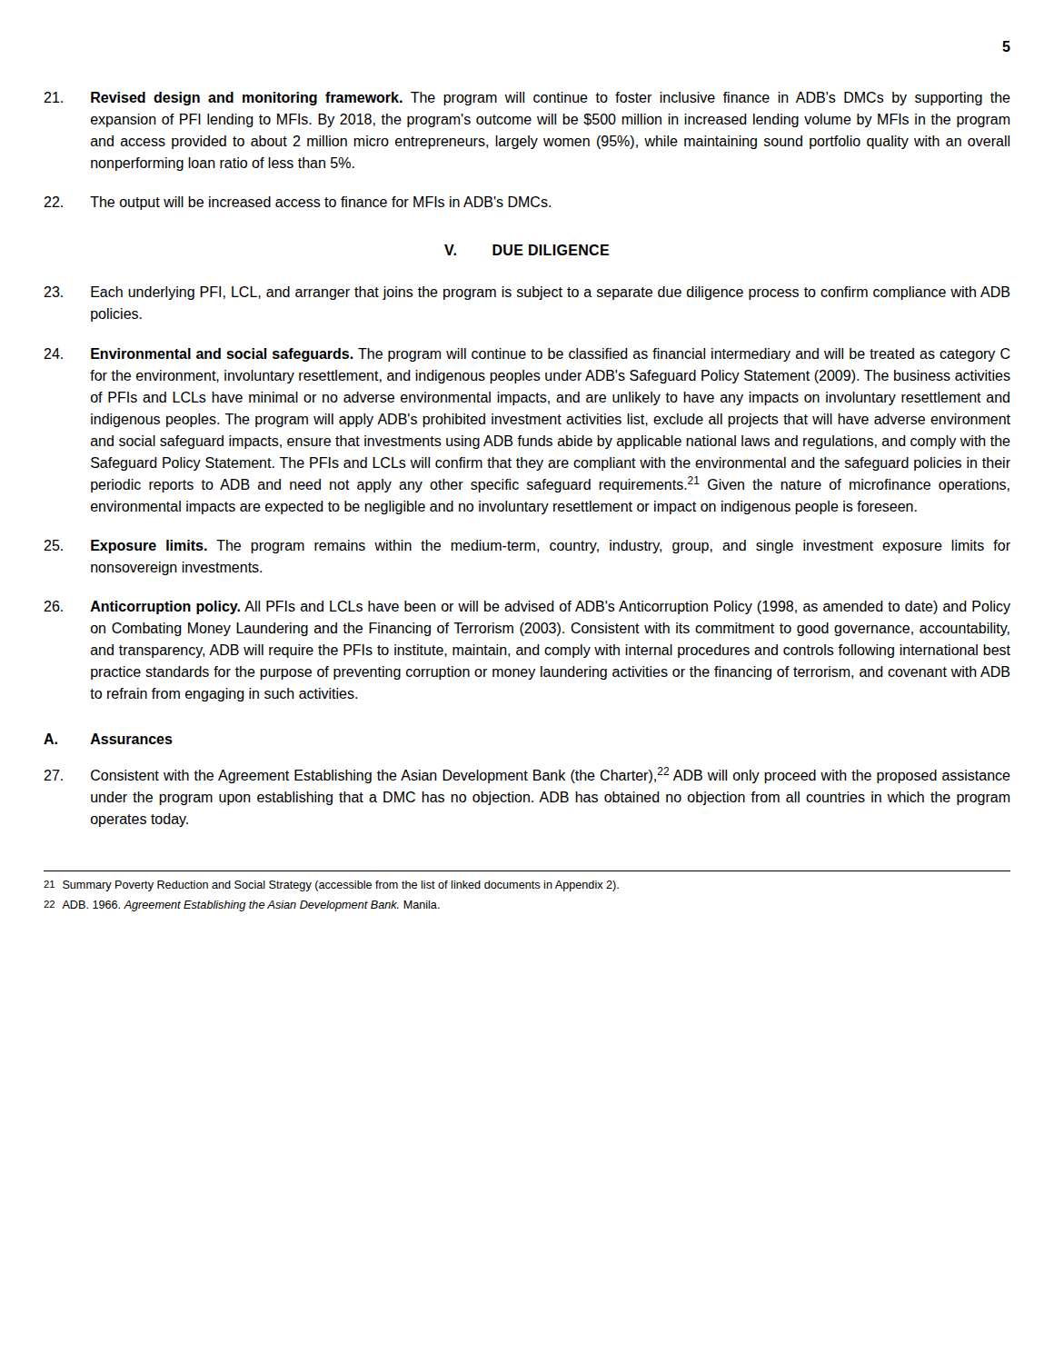5
21.
Revised design and monitoring framework. The program will continue to foster inclusive finance in ADB's DMCs by supporting the expansion of PFI lending to MFIs. By 2018, the program's outcome will be $500 million in increased lending volume by MFIs in the program and access provided to about 2 million micro entrepreneurs, largely women (95%), while maintaining sound portfolio quality with an overall nonperforming loan ratio of less than 5%.
22.
The output will be increased access to finance for MFIs in ADB's DMCs.
V. DUE DILIGENCE
23.
Each underlying PFI, LCL, and arranger that joins the program is subject to a separate due diligence process to confirm compliance with ADB policies.
24.
Environmental and social safeguards. The program will continue to be classified as financial intermediary and will be treated as category C for the environment, involuntary resettlement, and indigenous peoples under ADB's Safeguard Policy Statement (2009). The business activities of PFIs and LCLs have minimal or no adverse environmental impacts, and are unlikely to have any impacts on involuntary resettlement and indigenous peoples. The program will apply ADB's prohibited investment activities list, exclude all projects that will have adverse environment and social safeguard impacts, ensure that investments using ADB funds abide by applicable national laws and regulations, and comply with the Safeguard Policy Statement. The PFIs and LCLs will confirm that they are compliant with the environmental and the safeguard policies in their periodic reports to ADB and need not apply any other specific safeguard requirements.21 Given the nature of microfinance operations, environmental impacts are expected to be negligible and no involuntary resettlement or impact on indigenous people is foreseen.
25.
Exposure limits. The program remains within the medium-term, country, industry, group, and single investment exposure limits for nonsovereign investments.
26.
Anticorruption policy. All PFIs and LCLs have been or will be advised of ADB's Anticorruption Policy (1998, as amended to date) and Policy on Combating Money Laundering and the Financing of Terrorism (2003). Consistent with its commitment to good governance, accountability, and transparency, ADB will require the PFIs to institute, maintain, and comply with internal procedures and controls following international best practice standards for the purpose of preventing corruption or money laundering activities or the financing of terrorism, and covenant with ADB to refrain from engaging in such activities.
A. Assurances
27.
Consistent with the Agreement Establishing the Asian Development Bank (the Charter),22 ADB will only proceed with the proposed assistance under the program upon establishing that a DMC has no objection. ADB has obtained no objection from all countries in which the program operates today.
21
Summary Poverty Reduction and Social Strategy (accessible from the list of linked documents in Appendix 2).
22
ADB. 1966. Agreement Establishing the Asian Development Bank. Manila.